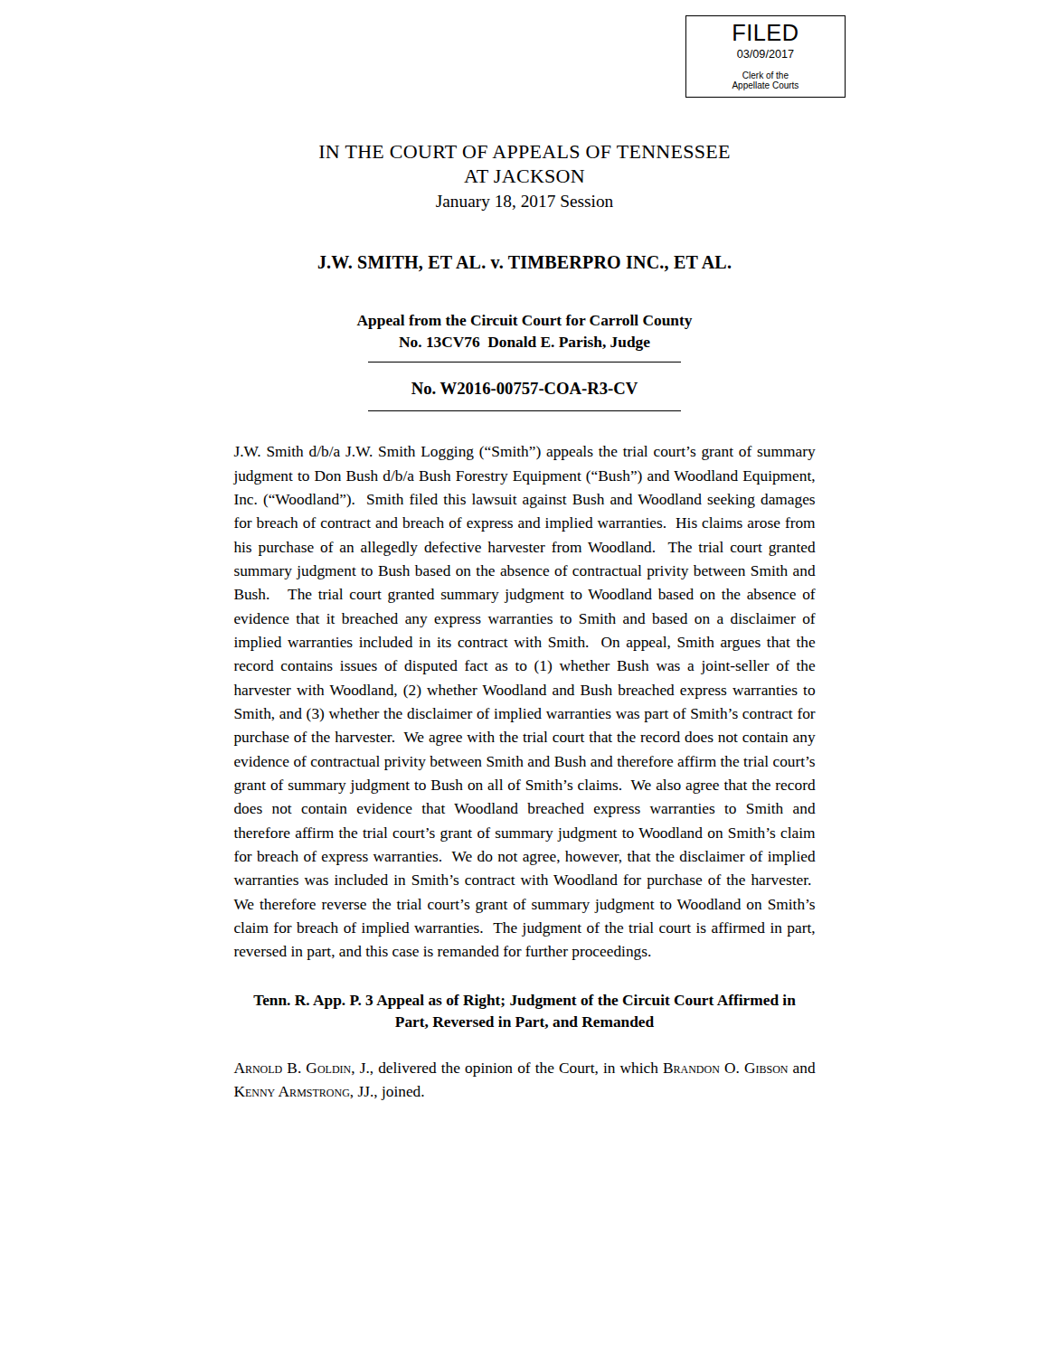FILED
03/09/2017
Clerk of the
Appellate Courts
IN THE COURT OF APPEALS OF TENNESSEE
AT JACKSON
January 18, 2017 Session
J.W. SMITH, ET AL. v. TIMBERPRO INC., ET AL.
Appeal from the Circuit Court for Carroll County
No. 13CV76 Donald E. Parish, Judge
No. W2016-00757-COA-R3-CV
J.W. Smith d/b/a J.W. Smith Logging (“Smith”) appeals the trial court’s grant of summary judgment to Don Bush d/b/a Bush Forestry Equipment (“Bush”) and Woodland Equipment, Inc. (“Woodland”). Smith filed this lawsuit against Bush and Woodland seeking damages for breach of contract and breach of express and implied warranties. His claims arose from his purchase of an allegedly defective harvester from Woodland. The trial court granted summary judgment to Bush based on the absence of contractual privity between Smith and Bush. The trial court granted summary judgment to Woodland based on the absence of evidence that it breached any express warranties to Smith and based on a disclaimer of implied warranties included in its contract with Smith. On appeal, Smith argues that the record contains issues of disputed fact as to (1) whether Bush was a joint-seller of the harvester with Woodland, (2) whether Woodland and Bush breached express warranties to Smith, and (3) whether the disclaimer of implied warranties was part of Smith’s contract for purchase of the harvester. We agree with the trial court that the record does not contain any evidence of contractual privity between Smith and Bush and therefore affirm the trial court’s grant of summary judgment to Bush on all of Smith’s claims. We also agree that the record does not contain evidence that Woodland breached express warranties to Smith and therefore affirm the trial court’s grant of summary judgment to Woodland on Smith’s claim for breach of express warranties. We do not agree, however, that the disclaimer of implied warranties was included in Smith’s contract with Woodland for purchase of the harvester. We therefore reverse the trial court’s grant of summary judgment to Woodland on Smith’s claim for breach of implied warranties. The judgment of the trial court is affirmed in part, reversed in part, and this case is remanded for further proceedings.
Tenn. R. App. P. 3 Appeal as of Right; Judgment of the Circuit Court Affirmed in
Part, Reversed in Part, and Remanded
Arnold B. Goldin, J., delivered the opinion of the Court, in which Brandon O. Gibson and Kenny Armstrong, JJ., joined.